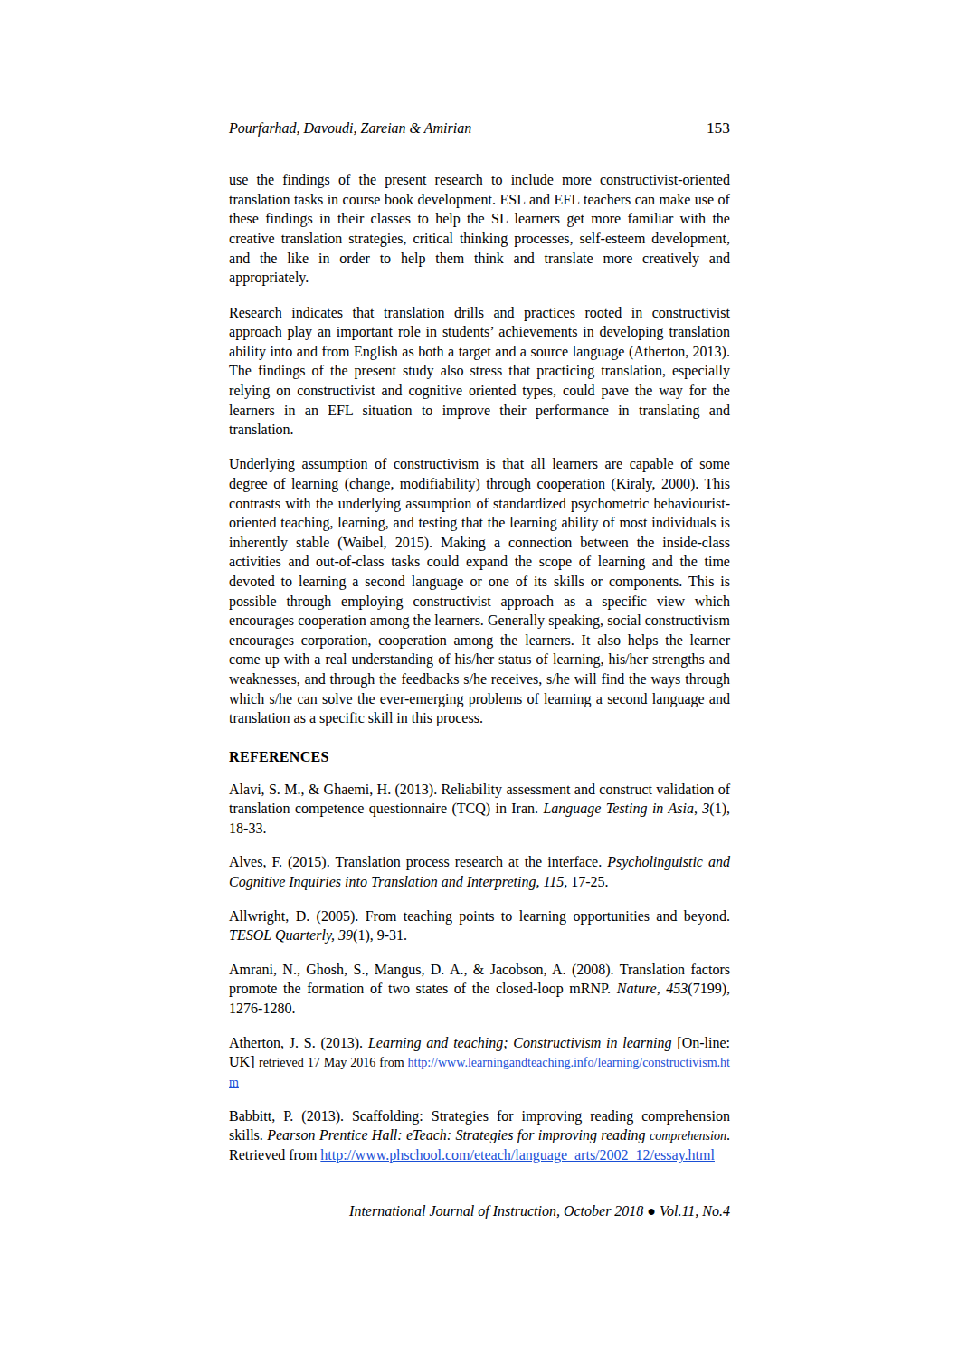Pourfarhad, Davoudi, Zareian & Amirian 153
use the findings of the present research to include more constructivist-oriented translation tasks in course book development. ESL and EFL teachers can make use of these findings in their classes to help the SL learners get more familiar with the creative translation strategies, critical thinking processes, self-esteem development, and the like in order to help them think and translate more creatively and appropriately.
Research indicates that translation drills and practices rooted in constructivist approach play an important role in students’ achievements in developing translation ability into and from English as both a target and a source language (Atherton, 2013). The findings of the present study also stress that practicing translation, especially relying on constructivist and cognitive oriented types, could pave the way for the learners in an EFL situation to improve their performance in translating and translation.
Underlying assumption of constructivism is that all learners are capable of some degree of learning (change, modifiability) through cooperation (Kiraly, 2000). This contrasts with the underlying assumption of standardized psychometric behaviourist-oriented teaching, learning, and testing that the learning ability of most individuals is inherently stable (Waibel, 2015). Making a connection between the inside-class activities and out-of-class tasks could expand the scope of learning and the time devoted to learning a second language or one of its skills or components. This is possible through employing constructivist approach as a specific view which encourages cooperation among the learners. Generally speaking, social constructivism encourages corporation, cooperation among the learners. It also helps the learner come up with a real understanding of his/her status of learning, his/her strengths and weaknesses, and through the feedbacks s/he receives, s/he will find the ways through which s/he can solve the ever-emerging problems of learning a second language and translation as a specific skill in this process.
References
Alavi, S. M., & Ghaemi, H. (2013). Reliability assessment and construct validation of translation competence questionnaire (TCQ) in Iran. Language Testing in Asia, 3(1), 18-33.
Alves, F. (2015). Translation process research at the interface. Psycholinguistic and Cognitive Inquiries into Translation and Interpreting, 115, 17-25.
Allwright, D. (2005). From teaching points to learning opportunities and beyond. TESOL Quarterly, 39(1), 9-31.
Amrani, N., Ghosh, S., Mangus, D. A., & Jacobson, A. (2008). Translation factors promote the formation of two states of the closed-loop mRNP. Nature, 453(7199), 1276-1280.
Atherton, J. S. (2013). Learning and teaching; Constructivism in learning [On-line: UK] retrieved 17 May 2016 from http://www.learningandteaching.info/learning/constructivism.htm
Babbitt, P. (2013). Scaffolding: Strategies for improving reading comprehension skills. Pearson Prentice Hall: eTeach: Strategies for improving reading comprehension. Retrieved from http://www.phschool.com/eteach/language_arts/2002_12/essay.html
International Journal of Instruction, October 2018 ● Vol.11, No.4